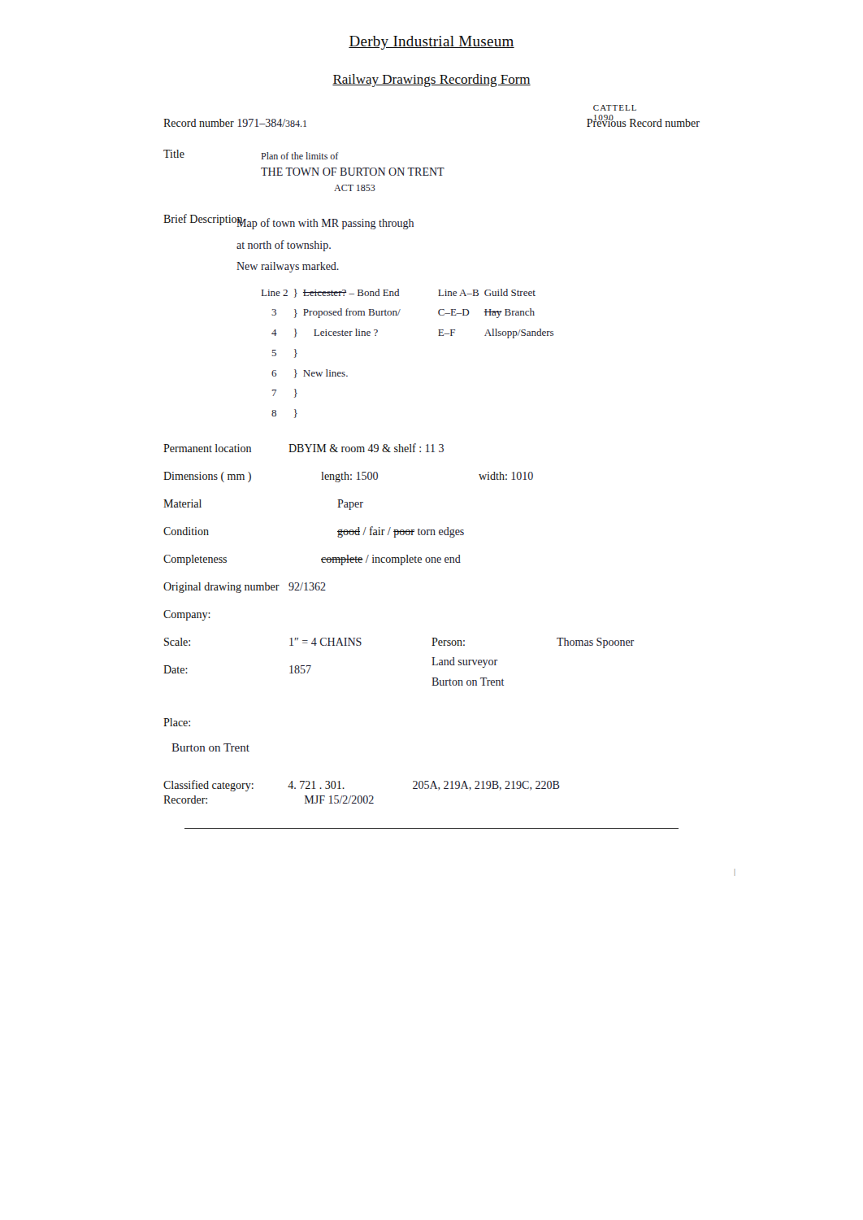Derby Industrial Museum
Railway Drawings Recording Form
Record number 1971–384/384.1
CATTELL
1090 Previous Record number
Title
Plan of the limits of
THE TOWN OF BURTON ON TRENT
ACT 1853
Brief Description
Map of town with MR passing through
at north of township.
New railways marked.
| Line 2 | } | Leicester? – Bond End | Line A–B | Guild Street |
| 3 | } | Proposed from Burton/ | C–E–D | Hay Branch |
| 4 | } | Leicester line ? | E–F | Allsopp/Sanders |
| 5 | } | | | |
| 6 | } | New lines. | | |
| 7 | } | | | |
| 8 | } | | | |
Permanent location DBYIM & room 49 & shelf : 11 3
Dimensions ( mm ) length: 1500 width: 1010
Material Paper
Condition good / fair / poor torn edges
Completeness complete / incomplete one end
Original drawing number 92/1362
Company:
Scale: 1″ = 4 CHAINS
Date: 1857
Person: Thomas Spooner
Land surveyor
Burton on Trent
Place:
Burton on Trent
Classified category: 4. 721 . 301. 205A, 219A, 219B, 219C, 220B
Recorder: MJF 15/2/2002
|